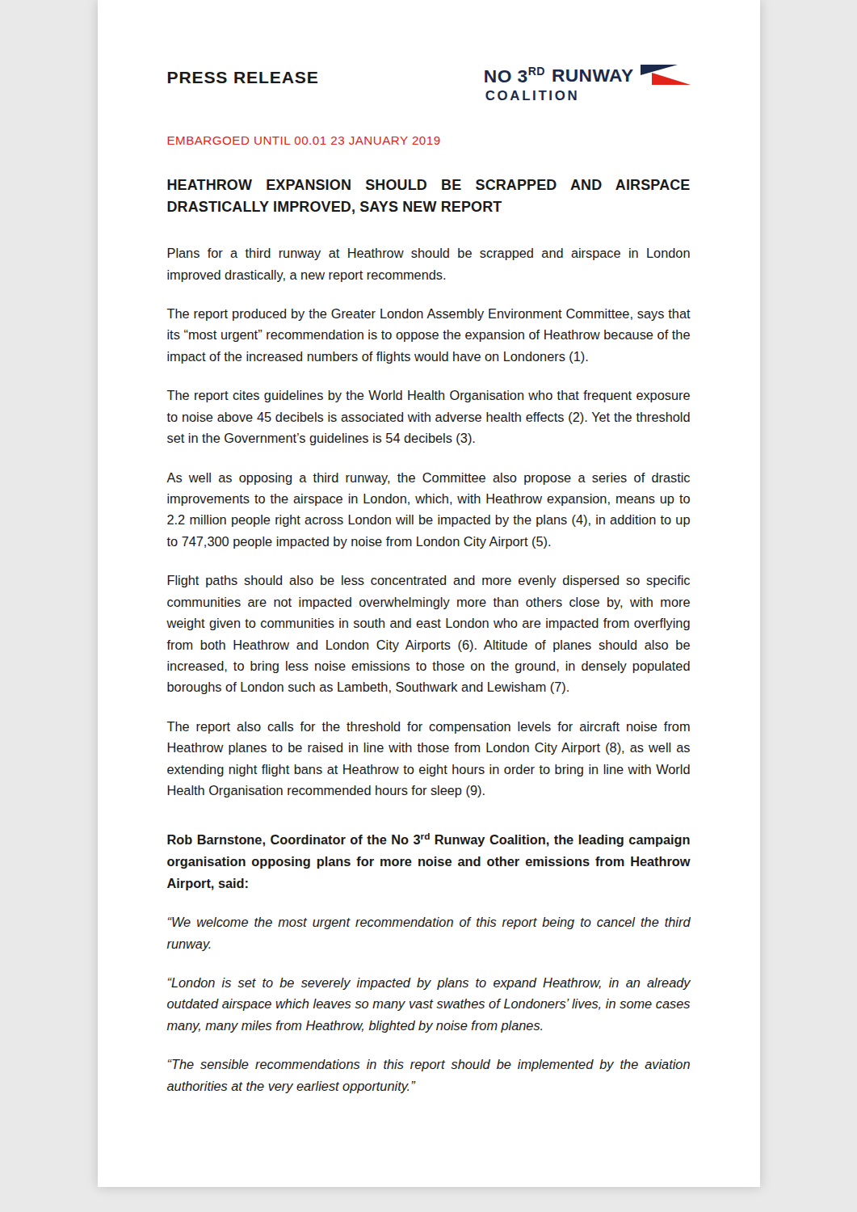Press Release
NO 3RD RUNWAY
COALITION
Embargoed until 00.01 23 January 2019
Heathrow expansion should be scrapped and airspace drastically improved, says new report
Plans for a third runway at Heathrow should be scrapped and airspace in London improved drastically, a new report recommends.
The report produced by the Greater London Assembly Environment Committee, says that its “most urgent” recommendation is to oppose the expansion of Heathrow because of the impact of the increased numbers of flights would have on Londoners (1).
The report cites guidelines by the World Health Organisation who that frequent exposure to noise above 45 decibels is associated with adverse health effects (2). Yet the threshold set in the Government’s guidelines is 54 decibels (3).
As well as opposing a third runway, the Committee also propose a series of drastic improvements to the airspace in London, which, with Heathrow expansion, means up to 2.2 million people right across London will be impacted by the plans (4), in addition to up to 747,300 people impacted by noise from London City Airport (5).
Flight paths should also be less concentrated and more evenly dispersed so specific communities are not impacted overwhelmingly more than others close by, with more weight given to communities in south and east London who are impacted from overflying from both Heathrow and London City Airports (6). Altitude of planes should also be increased, to bring less noise emissions to those on the ground, in densely populated boroughs of London such as Lambeth, Southwark and Lewisham (7).
The report also calls for the threshold for compensation levels for aircraft noise from Heathrow planes to be raised in line with those from London City Airport (8), as well as extending night flight bans at Heathrow to eight hours in order to bring in line with World Health Organisation recommended hours for sleep (9).
Rob Barnstone, Coordinator of the No 3rd Runway Coalition, the leading campaign organisation opposing plans for more noise and other emissions from Heathrow Airport, said:
“We welcome the most urgent recommendation of this report being to cancel the third runway.
“London is set to be severely impacted by plans to expand Heathrow, in an already outdated airspace which leaves so many vast swathes of Londoners’ lives, in some cases many, many miles from Heathrow, blighted by noise from planes.
“The sensible recommendations in this report should be implemented by the aviation authorities at the very earliest opportunity.”